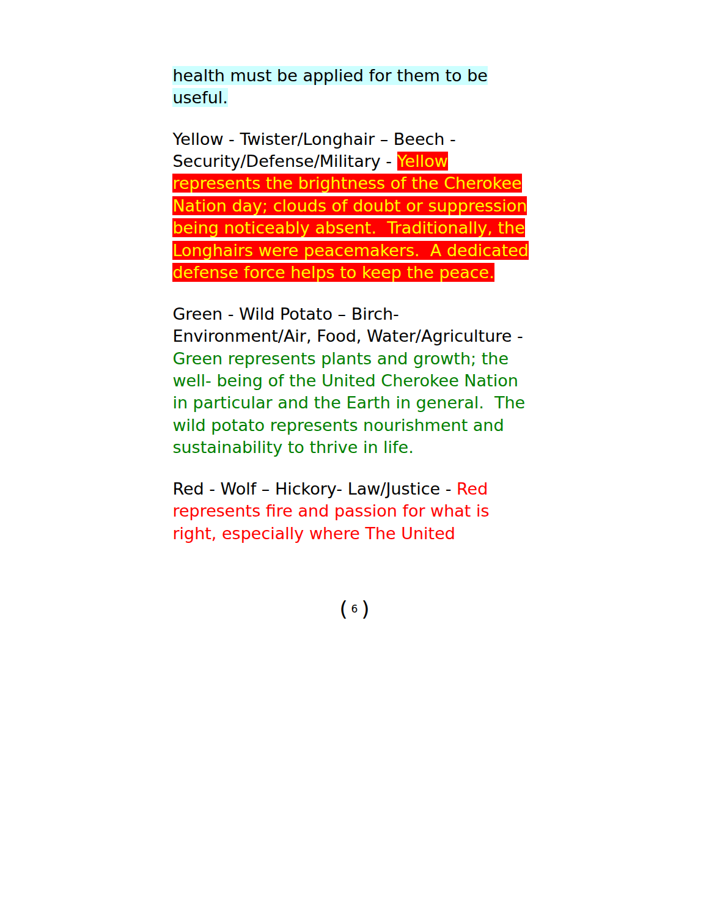health must be applied for them to be useful.
Yellow - Twister/Longhair – Beech - Security/Defense/Military - Yellow represents the brightness of the Cherokee Nation day; clouds of doubt or suppression being noticeably absent. Traditionally, the Longhairs were peacemakers. A dedicated defense force helps to keep the peace.
Green - Wild Potato – Birch- Environment/Air, Food, Water/Agriculture - Green represents plants and growth; the well- being of the United Cherokee Nation in particular and the Earth in general. The wild potato represents nourishment and sustainability to thrive in life.
Red - Wolf – Hickory- Law/Justice - Red represents fire and passion for what is right, especially where The United
(6)